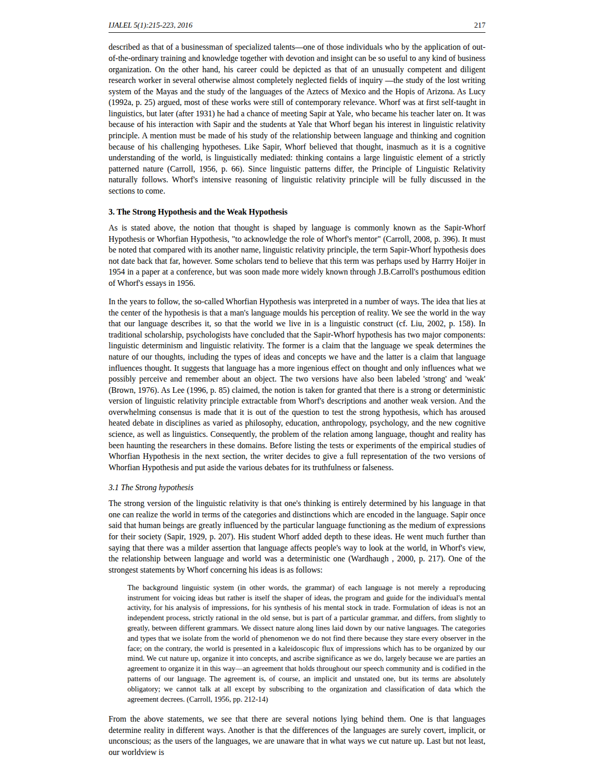IJALEL 5(1):215-223, 2016 217
described as that of a businessman of specialized talents—one of those individuals who by the application of out-of-the-ordinary training and knowledge together with devotion and insight can be so useful to any kind of business organization. On the other hand, his career could be depicted as that of an unusually competent and diligent research worker in several otherwise almost completely neglected fields of inquiry —the study of the lost writing system of the Mayas and the study of the languages of the Aztecs of Mexico and the Hopis of Arizona. As Lucy (1992a, p. 25) argued, most of these works were still of contemporary relevance. Whorf was at first self-taught in linguistics, but later (after 1931) he had a chance of meeting Sapir at Yale, who became his teacher later on. It was because of his interaction with Sapir and the students at Yale that Whorf began his interest in linguistic relativity principle. A mention must be made of his study of the relationship between language and thinking and cognition because of his challenging hypotheses. Like Sapir, Whorf believed that thought, inasmuch as it is a cognitive understanding of the world, is linguistically mediated: thinking contains a large linguistic element of a strictly patterned nature (Carroll, 1956, p. 66). Since linguistic patterns differ, the Principle of Linguistic Relativity naturally follows. Whorf's intensive reasoning of linguistic relativity principle will be fully discussed in the sections to come.
3. The Strong Hypothesis and the Weak Hypothesis
As is stated above, the notion that thought is shaped by language is commonly known as the Sapir-Whorf Hypothesis or Whorfian Hypothesis, "to acknowledge the role of Whorf's mentor" (Carroll, 2008, p. 396). It must be noted that compared with its another name, linguistic relativity principle, the term Sapir-Whorf hypothesis does not date back that far, however. Some scholars tend to believe that this term was perhaps used by Harrry Hoijer in 1954 in a paper at a conference, but was soon made more widely known through J.B.Carroll's posthumous edition of Whorf's essays in 1956.
In the years to follow, the so-called Whorfian Hypothesis was interpreted in a number of ways. The idea that lies at the center of the hypothesis is that a man's language moulds his perception of reality. We see the world in the way that our language describes it, so that the world we live in is a linguistic construct (cf. Liu, 2002, p. 158). In traditional scholarship, psychologists have concluded that the Sapir-Whorf hypothesis has two major components: linguistic determinism and linguistic relativity. The former is a claim that the language we speak determines the nature of our thoughts, including the types of ideas and concepts we have and the latter is a claim that language influences thought. It suggests that language has a more ingenious effect on thought and only influences what we possibly perceive and remember about an object. The two versions have also been labeled 'strong' and 'weak' (Brown, 1976). As Lee (1996, p. 85) claimed, the notion is taken for granted that there is a strong or deterministic version of linguistic relativity principle extractable from Whorf's descriptions and another weak version. And the overwhelming consensus is made that it is out of the question to test the strong hypothesis, which has aroused heated debate in disciplines as varied as philosophy, education, anthropology, psychology, and the new cognitive science, as well as linguistics. Consequently, the problem of the relation among language, thought and reality has been haunting the researchers in these domains. Before listing the tests or experiments of the empirical studies of Whorfian Hypothesis in the next section, the writer decides to give a full representation of the two versions of Whorfian Hypothesis and put aside the various debates for its truthfulness or falseness.
3.1 The Strong hypothesis
The strong version of the linguistic relativity is that one's thinking is entirely determined by his language in that one can realize the world in terms of the categories and distinctions which are encoded in the language. Sapir once said that human beings are greatly influenced by the particular language functioning as the medium of expressions for their society (Sapir, 1929, p. 207). His student Whorf added depth to these ideas. He went much further than saying that there was a milder assertion that language affects people's way to look at the world, in Whorf's view, the relationship between language and world was a deterministic one (Wardhaugh , 2000, p. 217). One of the strongest statements by Whorf concerning his ideas is as follows:
The background linguistic system (in other words, the grammar) of each language is not merely a reproducing instrument for voicing ideas but rather is itself the shaper of ideas, the program and guide for the individual's mental activity, for his analysis of impressions, for his synthesis of his mental stock in trade. Formulation of ideas is not an independent process, strictly rational in the old sense, but is part of a particular grammar, and differs, from slightly to greatly, between different grammars. We dissect nature along lines laid down by our native languages. The categories and types that we isolate from the world of phenomenon we do not find there because they stare every observer in the face; on the contrary, the world is presented in a kaleidoscopic flux of impressions which has to be organized by our mind. We cut nature up, organize it into concepts, and ascribe significance as we do, largely because we are parties an agreement to organize it in this way—an agreement that holds throughout our speech community and is codified in the patterns of our language. The agreement is, of course, an implicit and unstated one, but its terms are absolutely obligatory; we cannot talk at all except by subscribing to the organization and classification of data which the agreement decrees. (Carroll, 1956, pp. 212-14)
From the above statements, we see that there are several notions lying behind them. One is that languages determine reality in different ways. Another is that the differences of the languages are surely covert, implicit, or unconscious; as the users of the languages, we are unaware that in what ways we cut nature up. Last but not least, our worldview is